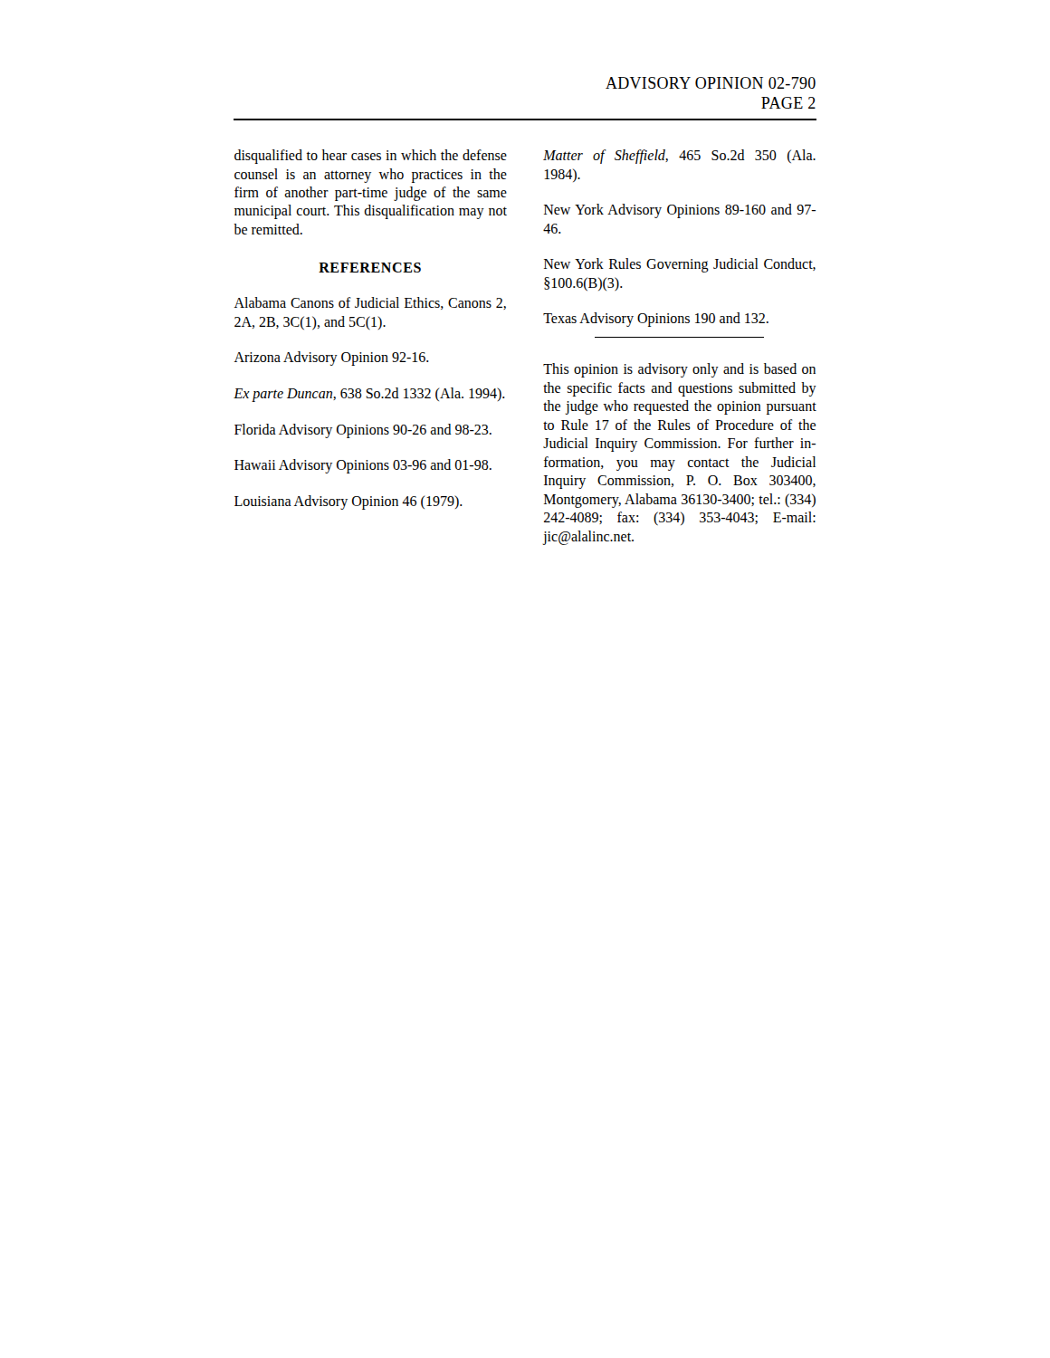ADVISORY OPINION 02-790
PAGE 2
disqualified to hear cases in which the defense counsel is an attorney who practices in the firm of another part-time judge of the same municipal court. This disqualification may not be remitted.
REFERENCES
Alabama Canons of Judicial Ethics, Canons 2, 2A, 2B, 3C(1), and 5C(1).
Arizona Advisory Opinion 92-16.
Ex parte Duncan, 638 So.2d 1332 (Ala. 1994).
Florida Advisory Opinions 90-26 and 98-23.
Hawaii Advisory Opinions 03-96 and 01-98.
Louisiana Advisory Opinion 46 (1979).
Matter of Sheffield, 465 So.2d 350 (Ala. 1984).
New York Advisory Opinions 89-160 and 97-46.
New York Rules Governing Judicial Conduct, §100.6(B)(3).
Texas Advisory Opinions 190 and 132.
This opinion is advisory only and is based on the specific facts and questions submitted by the judge who requested the opinion pursuant to Rule 17 of the Rules of Procedure of the Judicial Inquiry Commission. For further information, you may contact the Judicial Inquiry Commission, P. O. Box 303400, Montgomery, Alabama 36130-3400; tel.: (334) 242-4089; fax: (334) 353-4043; E-mail: jic@alalinc.net.